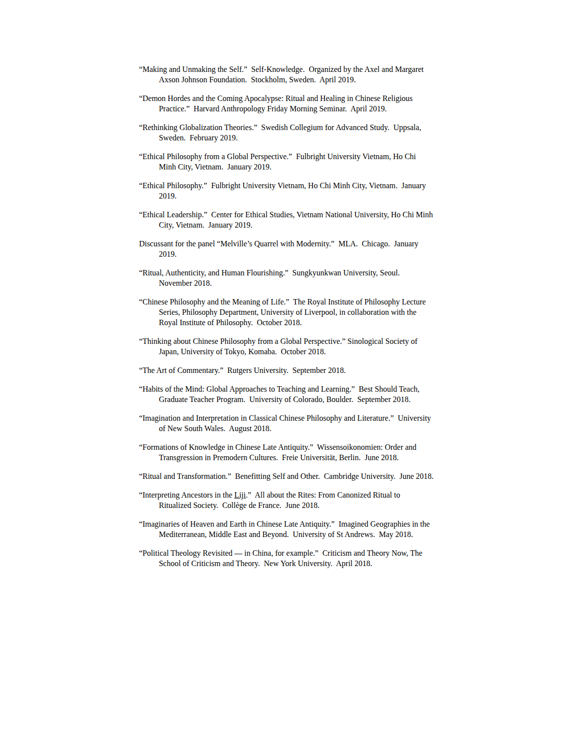“Making and Unmaking the Self.” Self-Knowledge. Organized by the Axel and Margaret Axson Johnson Foundation. Stockholm, Sweden. April 2019.
“Demon Hordes and the Coming Apocalypse: Ritual and Healing in Chinese Religious Practice.” Harvard Anthropology Friday Morning Seminar. April 2019.
“Rethinking Globalization Theories.” Swedish Collegium for Advanced Study. Uppsala, Sweden. February 2019.
“Ethical Philosophy from a Global Perspective.” Fulbright University Vietnam, Ho Chi Minh City, Vietnam. January 2019.
“Ethical Philosophy.” Fulbright University Vietnam, Ho Chi Minh City, Vietnam. January 2019.
“Ethical Leadership.” Center for Ethical Studies, Vietnam National University, Ho Chi Minh City, Vietnam. January 2019.
Discussant for the panel “Melville’s Quarrel with Modernity.” MLA. Chicago. January 2019.
“Ritual, Authenticity, and Human Flourishing.” Sungkyunkwan University, Seoul. November 2018.
“Chinese Philosophy and the Meaning of Life.” The Royal Institute of Philosophy Lecture Series, Philosophy Department, University of Liverpool, in collaboration with the Royal Institute of Philosophy. October 2018.
“Thinking about Chinese Philosophy from a Global Perspective.” Sinological Society of Japan, University of Tokyo, Komaba. October 2018.
“The Art of Commentary.” Rutgers University. September 2018.
“Habits of the Mind: Global Approaches to Teaching and Learning.” Best Should Teach, Graduate Teacher Program. University of Colorado, Boulder. September 2018.
“Imagination and Interpretation in Classical Chinese Philosophy and Literature.” University of New South Wales. August 2018.
“Formations of Knowledge in Chinese Late Antiquity.” Wissensoikonomien: Order and Transgression in Premodern Cultures. Freie Universität, Berlin. June 2018.
“Ritual and Transformation.” Benefitting Self and Other. Cambridge University. June 2018.
“Interpreting Ancestors in the Liji.” All about the Rites: From Canonized Ritual to Ritualized Society. Collège de France. June 2018.
“Imaginaries of Heaven and Earth in Chinese Late Antiquity.” Imagined Geographies in the Mediterranean, Middle East and Beyond. University of St Andrews. May 2018.
“Political Theology Revisited — in China, for example.” Criticism and Theory Now, The School of Criticism and Theory. New York University. April 2018.